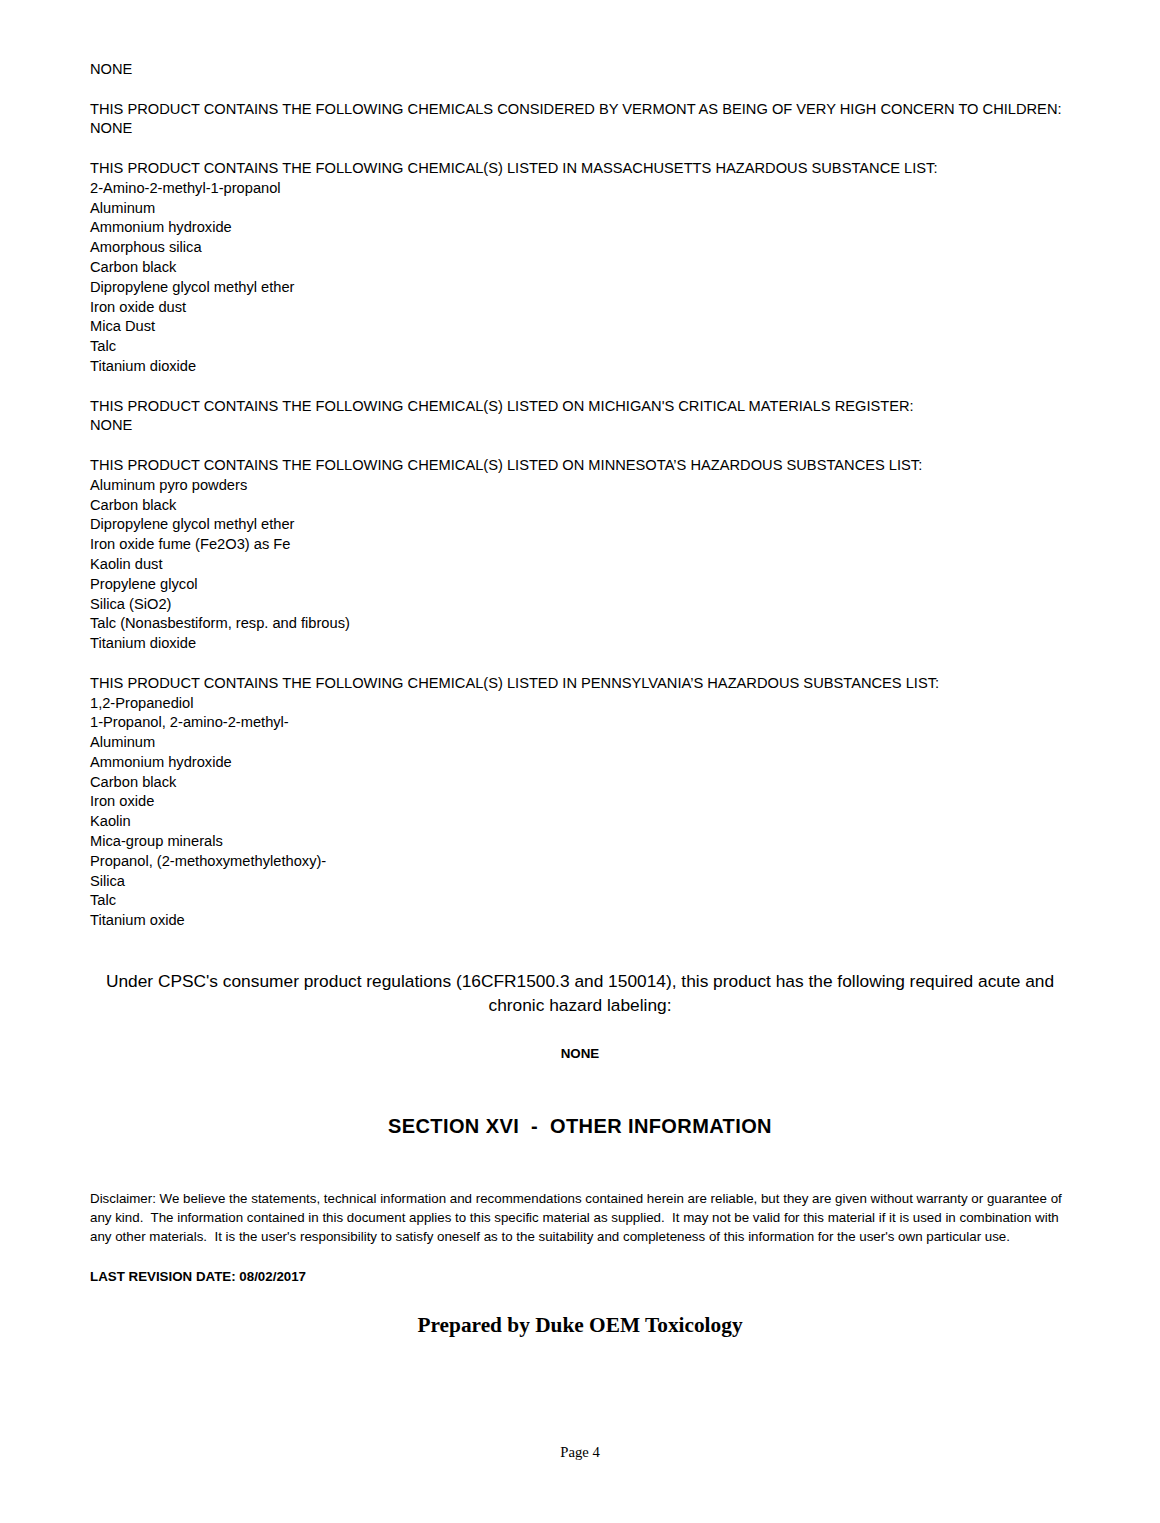NONE
THIS PRODUCT CONTAINS THE FOLLOWING CHEMICALS CONSIDERED BY VERMONT AS BEING OF VERY HIGH CONCERN TO CHILDREN:
NONE
THIS PRODUCT CONTAINS THE FOLLOWING CHEMICAL(S) LISTED IN MASSACHUSETTS HAZARDOUS SUBSTANCE LIST:
2-Amino-2-methyl-1-propanol
Aluminum
Ammonium hydroxide
Amorphous silica
Carbon black
Dipropylene glycol methyl ether
Iron oxide dust
Mica Dust
Talc
Titanium dioxide
THIS PRODUCT CONTAINS THE FOLLOWING CHEMICAL(S) LISTED ON MICHIGAN'S CRITICAL MATERIALS REGISTER:
NONE
THIS PRODUCT CONTAINS THE FOLLOWING CHEMICAL(S) LISTED ON MINNESOTA’S HAZARDOUS SUBSTANCES LIST:
Aluminum pyro powders
Carbon black
Dipropylene glycol methyl ether
Iron oxide fume (Fe2O3) as Fe
Kaolin dust
Propylene glycol
Silica (SiO2)
Talc (Nonasbestiform, resp. and fibrous)
Titanium dioxide
THIS PRODUCT CONTAINS THE FOLLOWING CHEMICAL(S) LISTED IN PENNSYLVANIA’S HAZARDOUS SUBSTANCES LIST:
1,2-Propanediol
1-Propanol, 2-amino-2-methyl-
Aluminum
Ammonium hydroxide
Carbon black
Iron oxide
Kaolin
Mica-group minerals
Propanol, (2-methoxymethylethoxy)-
Silica
Talc
Titanium oxide
Under CPSC's consumer product regulations (16CFR1500.3 and 150014), this product has the following required acute and chronic hazard labeling:
NONE
SECTION XVI - OTHER INFORMATION
Disclaimer: We believe the statements, technical information and recommendations contained herein are reliable, but they are given without warranty or guarantee of any kind. The information contained in this document applies to this specific material as supplied. It may not be valid for this material if it is used in combination with any other materials. It is the user's responsibility to satisfy oneself as to the suitability and completeness of this information for the user's own particular use.
LAST REVISION DATE: 08/02/2017
Prepared by Duke OEM Toxicology
Page 4